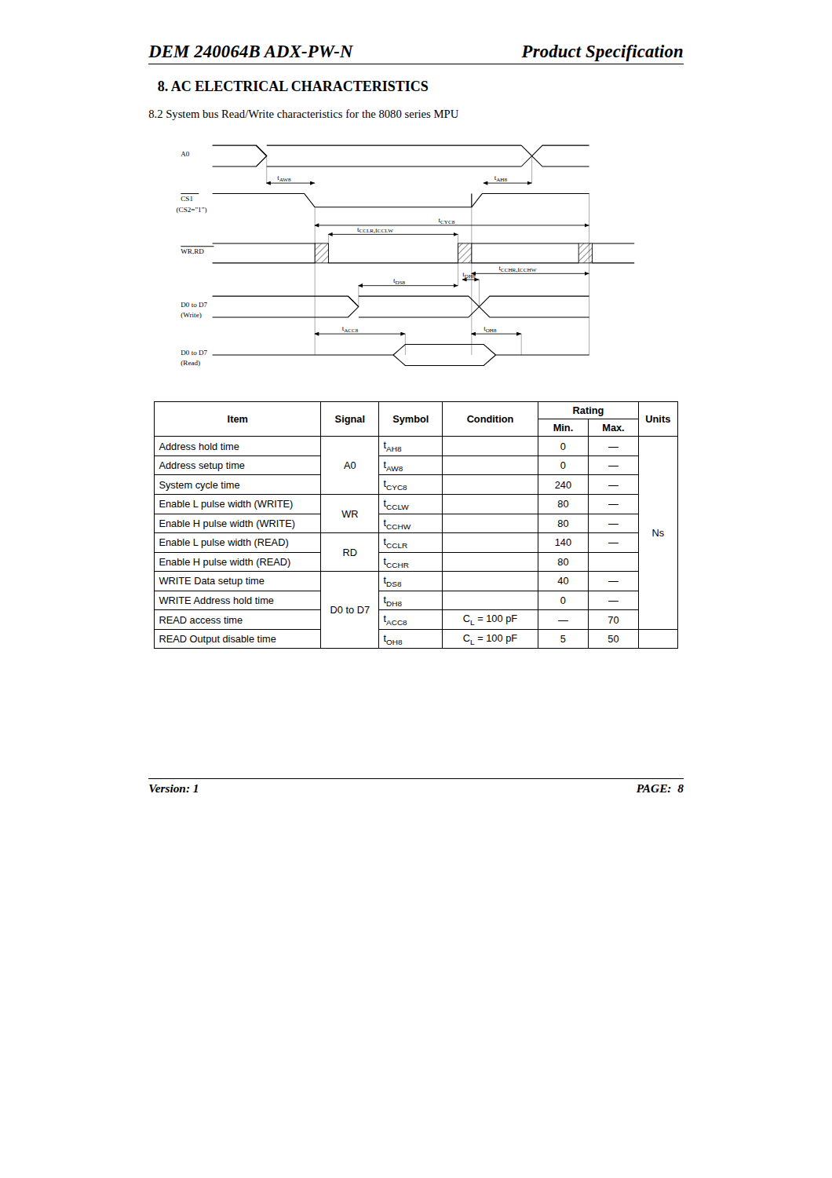DEM 240064B ADX-PW-N
Product Specification
8. AC ELECTRICAL CHARACTERISTICS
8.2 System bus Read/Write characteristics for the 8080 series MPU
A0 tAW8 tAH8 CS1 (CS2="1") tCYC8 WR,RD tCCLR,tCCLW tCCHR,tCCHW D0 to D7 (Write) tDS8 tDH8 D0 to D7 (Read) tACC8 tOH8
| Item | Signal | Symbol | Condition | Rating | Units |
| --- | --- | --- | --- | --- | --- |
| Min. | Max. |
| Address hold time | A0 | t AH8 | | 0 | — | Ns |
| Address setup time | t AW8 | | 0 | — |
| System cycle time | t CYC8 | | 240 | — |
| Enable L pulse width (WRITE) | WR | t CCLW | | 80 | — |
| Enable H pulse width (WRITE) | t CCHW | | 80 | — |
| Enable L pulse width (READ) | RD | t CCLR | | 140 | — |
| Enable H pulse width (READ) | t CCHR | | 80 | |
| WRITE Data setup time | D0 to D7 | t DS8 | | 40 | — |
| WRITE Address hold time | t DH8 | | 0 | — |
| READ access time | t ACC8 | C L = 100 pF | — | 70 |
| READ Output disable time | t OH8 | C L = 100 pF | 5 | 50 | |
Version: 1
PAGE: 8